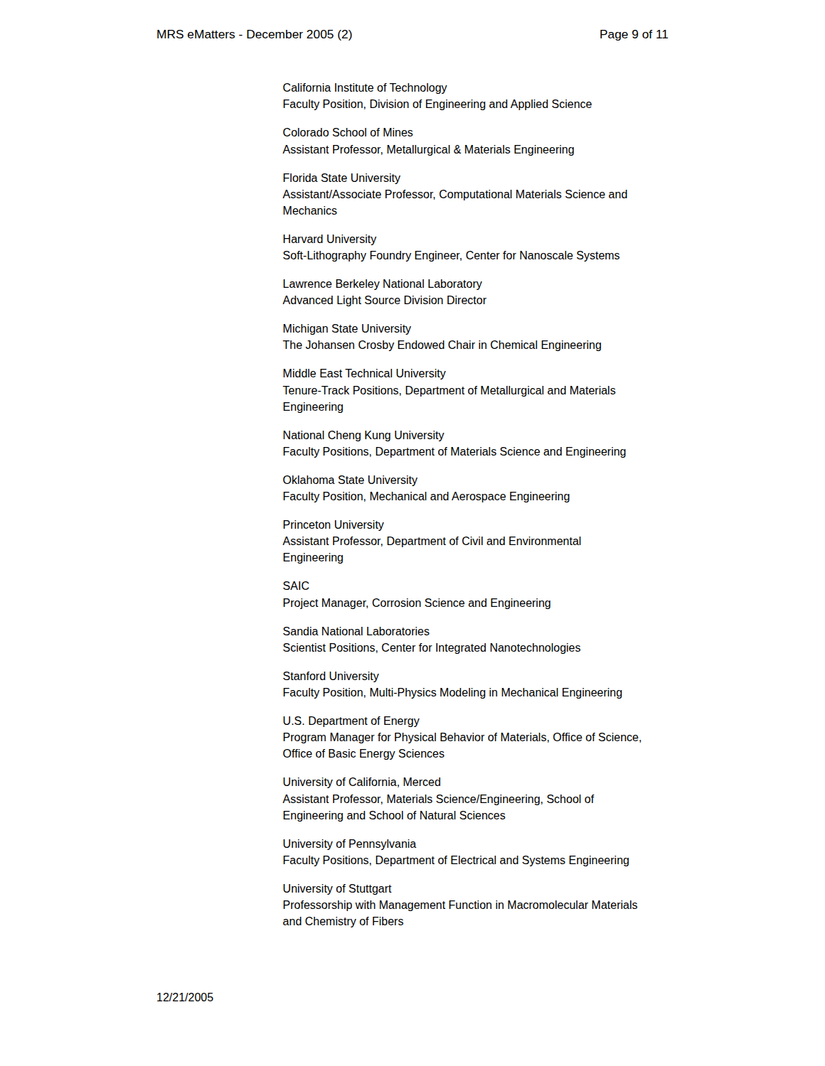MRS eMatters - December 2005 (2) Page 9 of 11
California Institute of Technology
Faculty Position, Division of Engineering and Applied Science
Colorado School of Mines
Assistant Professor, Metallurgical & Materials Engineering
Florida State University
Assistant/Associate Professor, Computational Materials Science and Mechanics
Harvard University
Soft-Lithography Foundry Engineer, Center for Nanoscale Systems
Lawrence Berkeley National Laboratory
Advanced Light Source Division Director
Michigan State University
The Johansen Crosby Endowed Chair in Chemical Engineering
Middle East Technical University
Tenure-Track Positions, Department of Metallurgical and Materials Engineering
National Cheng Kung University
Faculty Positions, Department of Materials Science and Engineering
Oklahoma State University
Faculty Position, Mechanical and Aerospace Engineering
Princeton University
Assistant Professor, Department of Civil and Environmental Engineering
SAIC
Project Manager, Corrosion Science and Engineering
Sandia National Laboratories
Scientist Positions, Center for Integrated Nanotechnologies
Stanford University
Faculty Position, Multi-Physics Modeling in Mechanical Engineering
U.S. Department of Energy
Program Manager for Physical Behavior of Materials, Office of Science, Office of Basic Energy Sciences
University of California, Merced
Assistant Professor, Materials Science/Engineering, School of Engineering and School of Natural Sciences
University of Pennsylvania
Faculty Positions, Department of Electrical and Systems Engineering
University of Stuttgart
Professorship with Management Function in Macromolecular Materials and Chemistry of Fibers
12/21/2005